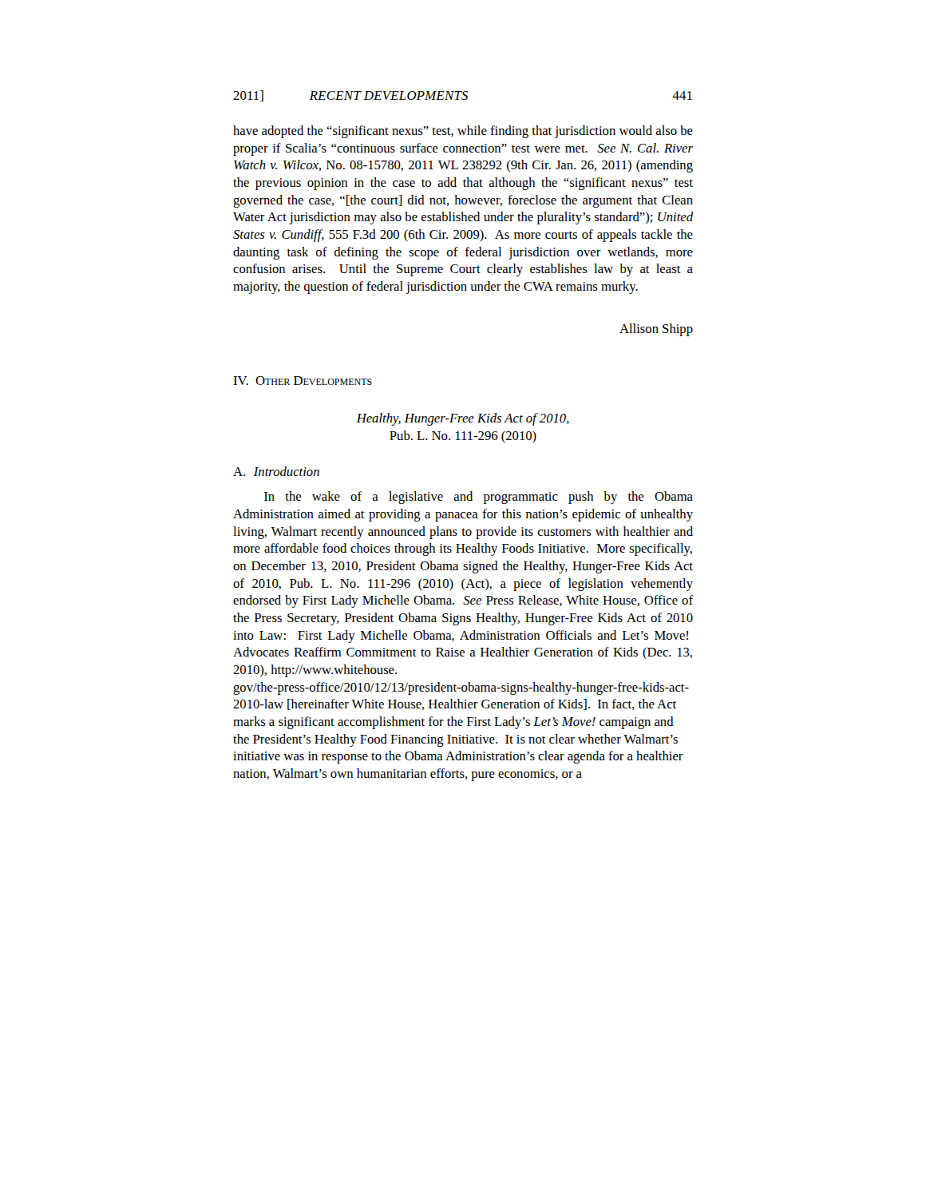2011] RECENT DEVELOPMENTS 441
have adopted the “significant nexus” test, while finding that jurisdiction would also be proper if Scalia’s “continuous surface connection” test were met. See N. Cal. River Watch v. Wilcox, No. 08-15780, 2011 WL 238292 (9th Cir. Jan. 26, 2011) (amending the previous opinion in the case to add that although the “significant nexus” test governed the case, “[the court] did not, however, foreclose the argument that Clean Water Act jurisdiction may also be established under the plurality’s standard”); United States v. Cundiff, 555 F.3d 200 (6th Cir. 2009). As more courts of appeals tackle the daunting task of defining the scope of federal jurisdiction over wetlands, more confusion arises. Until the Supreme Court clearly establishes law by at least a majority, the question of federal jurisdiction under the CWA remains murky.
Allison Shipp
IV. Other Developments
Healthy, Hunger-Free Kids Act of 2010,
Pub. L. No. 111-296 (2010)
A. Introduction
In the wake of a legislative and programmatic push by the Obama Administration aimed at providing a panacea for this nation’s epidemic of unhealthy living, Walmart recently announced plans to provide its customers with healthier and more affordable food choices through its Healthy Foods Initiative. More specifically, on December 13, 2010, President Obama signed the Healthy, Hunger-Free Kids Act of 2010, Pub. L. No. 111-296 (2010) (Act), a piece of legislation vehemently endorsed by First Lady Michelle Obama. See Press Release, White House, Office of the Press Secretary, President Obama Signs Healthy, Hunger-Free Kids Act of 2010 into Law: First Lady Michelle Obama, Administration Officials and Let’s Move! Advocates Reaffirm Commitment to Raise a Healthier Generation of Kids (Dec. 13, 2010), http://www.whitehouse.
gov/the-press-office/2010/12/13/president-obama-signs-healthy-hunger-free-kids-act-2010-law [hereinafter White House, Healthier Generation of Kids]. In fact, the Act marks a significant accomplishment for the First Lady’s Let’s Move! campaign and the President’s Healthy Food Financing Initiative. It is not clear whether Walmart’s initiative was in response to the Obama Administration’s clear agenda for a healthier nation, Walmart’s own humanitarian efforts, pure economics, or a